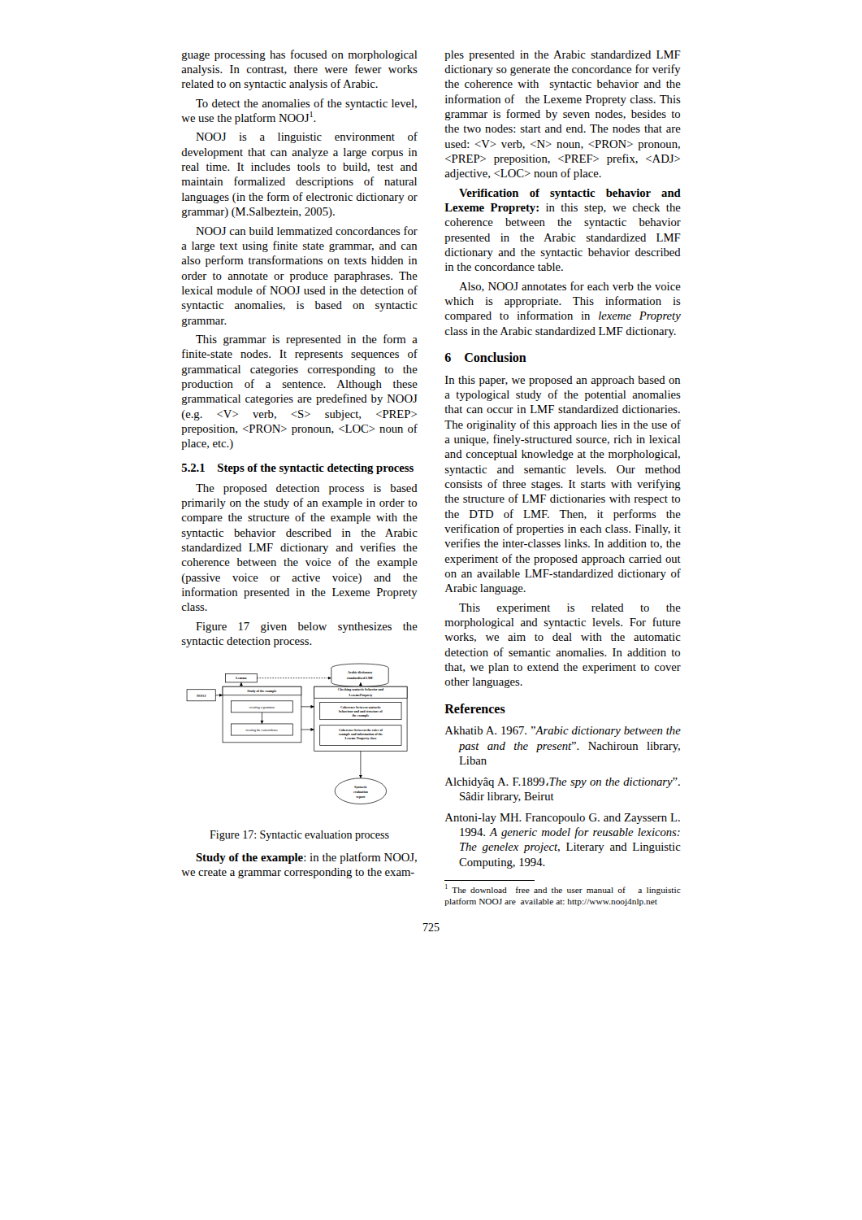guage processing has focused on morphological analysis. In contrast, there were fewer works related to on syntactic analysis of Arabic.
To detect the anomalies of the syntactic level, we use the platform NOOJ1.
NOOJ is a linguistic environment of development that can analyze a large corpus in real time. It includes tools to build, test and maintain formalized descriptions of natural languages (in the form of electronic dictionary or grammar) (M.Salbeztein, 2005).
NOOJ can build lemmatized concordances for a large text using finite state grammar, and can also perform transformations on texts hidden in order to annotate or produce paraphrases. The lexical module of NOOJ used in the detection of syntactic anomalies, is based on syntactic grammar.
This grammar is represented in the form a finite-state nodes. It represents sequences of grammatical categories corresponding to the production of a sentence. Although these grammatical categories are predefined by NOOJ (e.g. <V> verb, <S> subject, <PREP> preposition, <PRON> pronoun, <LOC> noun of place, etc.)
5.2.1 Steps of the syntactic detecting process
The proposed detection process is based primarily on the study of an example in order to compare the structure of the example with the syntactic behavior described in the Arabic standardized LMF dictionary and verifies the coherence between the voice of the example (passive voice or active voice) and the information presented in the Lexeme Proprety class.
Figure 17 given below synthesizes the syntactic detection process.
Arabic dictionary standardized LMF Lemma NOOJ Study of the example creating a grammar treating the concordance Checking syntactic behavior and LexemeProprety Coherence between syntactic behaviour and and structure of the example Coherence between the voice of example and information of the Lexeme Proprety class Syntactic evaluation report
Figure 17: Syntactic evaluation process
Study of the example: in the platform NOOJ, we create a grammar corresponding to the exam-
ples presented in the Arabic standardized LMF dictionary so generate the concordance for verify the coherence with syntactic behavior and the information of the Lexeme Proprety class. This grammar is formed by seven nodes, besides to the two nodes: start and end. The nodes that are used: <V> verb, <N> noun, <PRON> pronoun, <PREP> preposition, <PREF> prefix, <ADJ> adjective, <LOC> noun of place.
Verification of syntactic behavior and Lexeme Proprety: in this step, we check the coherence between the syntactic behavior presented in the Arabic standardized LMF dictionary and the syntactic behavior described in the concordance table.
Also, NOOJ annotates for each verb the voice which is appropriate. This information is compared to information in lexeme Proprety class in the Arabic standardized LMF dictionary.
6 Conclusion
In this paper, we proposed an approach based on a typological study of the potential anomalies that can occur in LMF standardized dictionaries. The originality of this approach lies in the use of a unique, finely-structured source, rich in lexical and conceptual knowledge at the morphological, syntactic and semantic levels. Our method consists of three stages. It starts with verifying the structure of LMF dictionaries with respect to the DTD of LMF. Then, it performs the verification of properties in each class. Finally, it verifies the inter-classes links. In addition to, the experiment of the proposed approach carried out on an available LMF-standardized dictionary of Arabic language.
This experiment is related to the morphological and syntactic levels. For future works, we aim to deal with the automatic detection of semantic anomalies. In addition to that, we plan to extend the experiment to cover other languages.
References
Akhatib A. 1967. ”Arabic dictionary between the past and the present”. Nachiroun library, Liban
Alchidyâq A. F.1899،The spy on the dictionary”. Sâdir library, Beirut
Antoni-lay MH. Francopoulo G. and Zayssern L. 1994. A generic model for reusable lexicons: The genelex project, Literary and Linguistic Computing, 1994.
1 The download free and the user manual of a linguistic platform NOOJ are available at: http://www.nooj4nlp.net
725